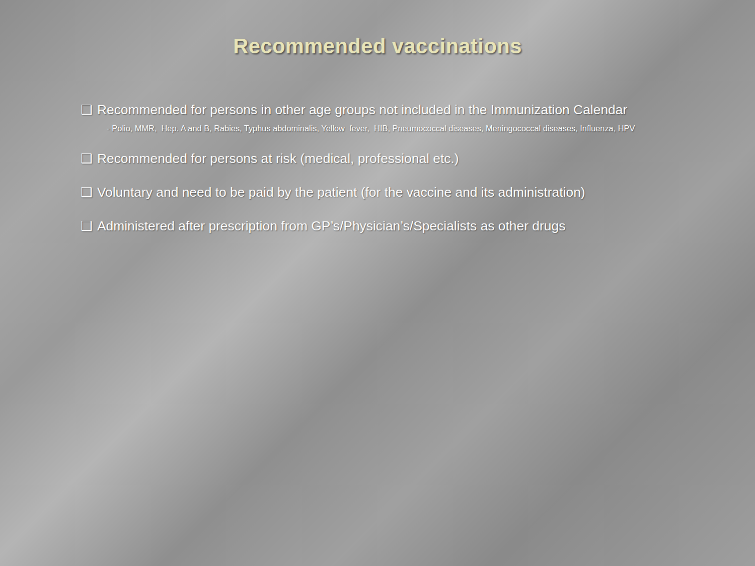Recommended vaccinations
❑Recommended for persons in other age groups not included in the Immunization Calendar - Polio, MMR, Hep. A and B, Rabies, Typhus abdominalis, Yellow fever, HIB, Pneumococcal diseases, Meningococcal diseases, Influenza, HPV
❑Recommended for persons at risk (medical, professional etc.)
❑Voluntary and need to be paid by the patient (for the vaccine and its administration)
❑Administered after prescription from GP’s/Physician’s/Specialists as other drugs